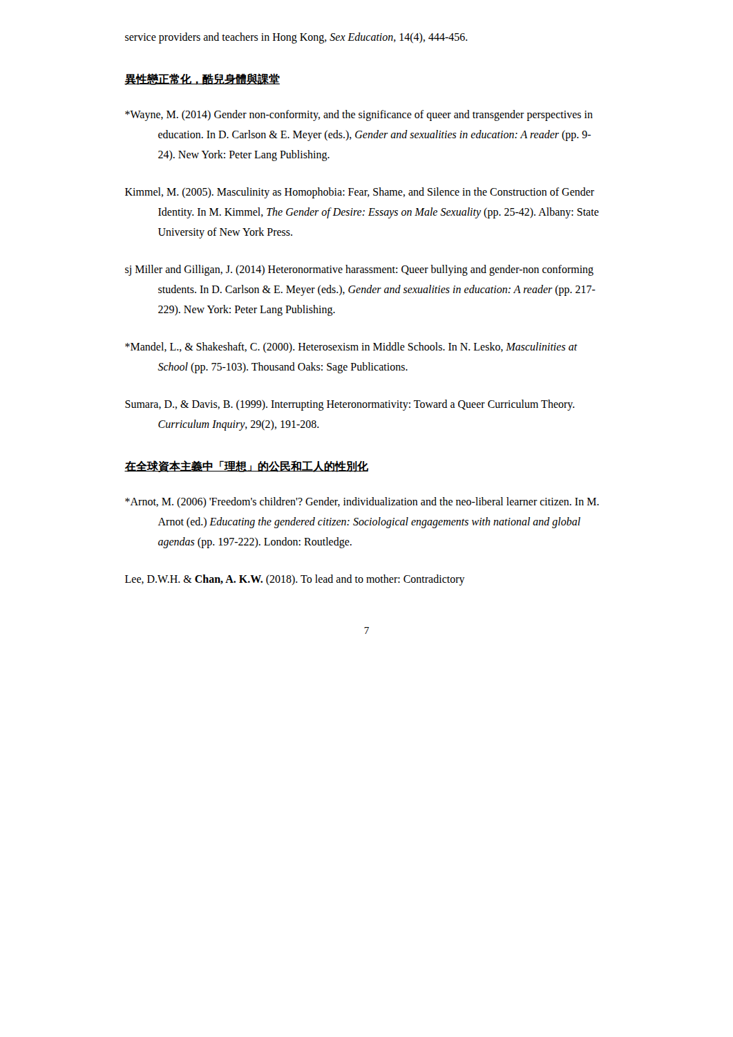service providers and teachers in Hong Kong, Sex Education, 14(4), 444-456.
異性戀正常化，酷兒身體與課堂
*Wayne, M. (2014) Gender non-conformity, and the significance of queer and transgender perspectives in education. In D. Carlson & E. Meyer (eds.), Gender and sexualities in education: A reader (pp. 9-24). New York: Peter Lang Publishing.
Kimmel, M. (2005). Masculinity as Homophobia: Fear, Shame, and Silence in the Construction of Gender Identity. In M. Kimmel, The Gender of Desire: Essays on Male Sexuality (pp. 25-42). Albany: State University of New York Press.
sj Miller and Gilligan, J. (2014) Heteronormative harassment: Queer bullying and gender-non conforming students. In D. Carlson & E. Meyer (eds.), Gender and sexualities in education: A reader (pp. 217-229). New York: Peter Lang Publishing.
*Mandel, L., & Shakeshaft, C. (2000). Heterosexism in Middle Schools. In N. Lesko, Masculinities at School (pp. 75-103). Thousand Oaks: Sage Publications.
Sumara, D., & Davis, B. (1999). Interrupting Heteronormativity: Toward a Queer Curriculum Theory. Curriculum Inquiry, 29(2), 191-208.
在全球資本主義中「理想」的公民和工人的性別化
*Arnot, M. (2006) 'Freedom's children'? Gender, individualization and the neo-liberal learner citizen. In M. Arnot (ed.) Educating the gendered citizen: Sociological engagements with national and global agendas (pp. 197-222). London: Routledge.
Lee, D.W.H. & Chan, A. K.W. (2018). To lead and to mother: Contradictory
7